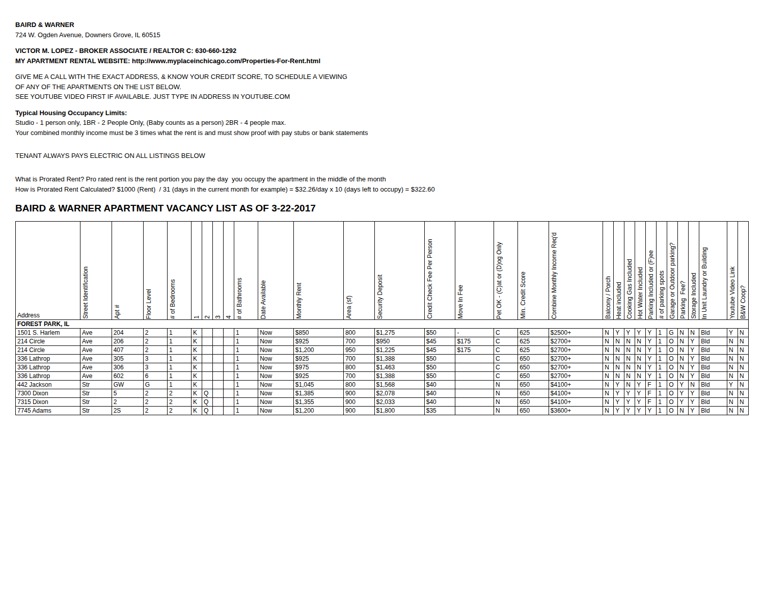BAIRD & WARNER
724 W. Ogden Avenue, Downers Grove, IL 60515
VICTOR M. LOPEZ - BROKER ASSOCIATE / REALTOR C: 630-660-1292
MY APARTMENT RENTAL WEBSITE: http://www.myplaceinchicago.com/Properties-For-Rent.html
GIVE ME A CALL WITH THE EXACT ADDRESS, & KNOW YOUR CREDIT SCORE, TO SCHEDULE A VIEWING
OF ANY OF THE APARTMENTS ON THE LIST BELOW.
SEE YOUTUBE VIDEO FIRST IF AVAILABLE. JUST TYPE IN ADDRESS IN YOUTUBE.COM
Typical Housing Occupancy Limits:
Studio - 1 person only, 1BR - 2 People Only, (Baby counts as a person) 2BR - 4 people max.
Your combined monthly income must be 3 times what the rent is and must show proof with pay stubs or bank statements
TENANT ALWAYS PAYS ELECTRIC ON ALL LISTINGS BELOW
What is Prorated Rent? Pro rated rent is the rent portion you pay the day you occupy the apartment in the middle of the month
How is Prorated Rent Calculated? $1000 (Rent) / 31 (days in the current month for example) = $32.26/day x 10 (days left to occupy) = $322.60
BAIRD & WARNER APARTMENT VACANCY LIST AS OF 3-22-2017
| Address | Street Identification | Apt # | Floor Level | # of Bedrooms | 1 | 2 | 3 | 4 | # of Bathrooms | Date Available | Monthly Rent | Area (sf) | Security Deposit | Credit Check Fee Per Person | Move In Fee | Pet OK - (C)at or (D)og Only | Min. Credit Score | Combine Monthly Income Req'd | Balcony / Porch | Heat included | Cooking Gas Included | Hot Water Included | Parking Included or (F)ee | # of parking spots | Garage or Outdoor parking? | Parking Fee? | Storage Included | In Unit Laundry or Building | Youtube Video Link | B&W Coop? |
| --- | --- | --- | --- | --- | --- | --- | --- | --- | --- | --- | --- | --- | --- | --- | --- | --- | --- | --- | --- | --- | --- | --- | --- | --- | --- | --- | --- | --- | --- | --- |
| FOREST PARK, IL |
| 1501 S. Harlem | Ave | 204 | 2 | 1 | K | | | | 1 | Now | $850 | 800 | $1,275 | $50 | - | C | 625 | $2500+ | N | Y | Y | Y | Y | 1 | G | N | N | Bld | Y | N |
| 214 Circle | Ave | 206 | 2 | 1 | K | | | | 1 | Now | $925 | 700 | $950 | $45 | $175 | C | 625 | $2700+ | N | N | N | N | Y | 1 | O | N | Y | Bld | N | N |
| 214 Circle | Ave | 407 | 2 | 1 | K | | | | 1 | Now | $1,200 | 950 | $1,225 | $45 | $175 | C | 625 | $2700+ | N | N | N | N | Y | 1 | O | N | Y | Bld | N | N |
| 336 Lathrop | Ave | 305 | 3 | 1 | K | | | | 1 | Now | $925 | 700 | $1,388 | $50 | | C | 650 | $2700+ | N | N | N | N | Y | 1 | O | N | Y | Bld | N | N |
| 336 Lathrop | Ave | 306 | 3 | 1 | K | | | | 1 | Now | $975 | 800 | $1,463 | $50 | | C | 650 | $2700+ | N | N | N | N | Y | 1 | O | N | Y | Bld | N | N |
| 336 Lathrop | Ave | 602 | 6 | 1 | K | | | | 1 | Now | $925 | 700 | $1,388 | $50 | | C | 650 | $2700+ | N | N | N | N | Y | 1 | O | N | Y | Bld | N | N |
| 442 Jackson | Str | GW | G | 1 | K | | | | 1 | Now | $1,045 | 800 | $1,568 | $40 | | N | 650 | $4100+ | N | Y | N | Y | F | 1 | O | Y | N | Bld | Y | N |
| 7300 Dixon | Str | 5 | 2 | 2 | K | Q | | | 1 | Now | $1,385 | 900 | $2,078 | $40 | | N | 650 | $4100+ | N | Y | Y | Y | F | 1 | O | Y | Y | Bld | N | N |
| 7315 Dixon | Str | 2 | 2 | 2 | K | Q | | | 1 | Now | $1,355 | 900 | $2,033 | $40 | | N | 650 | $4100+ | N | Y | Y | Y | F | 1 | O | Y | Y | Bld | N | N |
| 7745 Adams | Str | 2S | 2 | 2 | K | Q | | | 1 | Now | $1,200 | 900 | $1,800 | $35 | | N | 650 | $3600+ | N | Y | Y | Y | Y | 1 | O | N | Y | Bld | N | N |